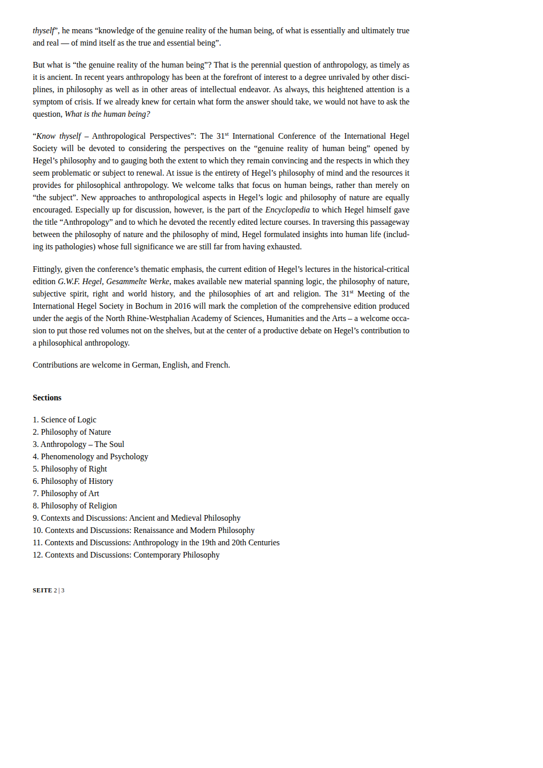thyself”, he means “knowledge of the genuine reality of the human being, of what is essentially and ultimately true and real — of mind itself as the true and essential being”.
But what is “the genuine reality of the human being”? That is the perennial question of anthropology, as timely as it is ancient. In recent years anthropology has been at the forefront of interest to a degree unrivaled by other disciplines, in philosophy as well as in other areas of intellectual endeavor. As always, this heightened attention is a symptom of crisis. If we already knew for certain what form the answer should take, we would not have to ask the question, What is the human being?
“Know thyself – Anthropological Perspectives”: The 31st International Conference of the International Hegel Society will be devoted to considering the perspectives on the “genuine reality of human being” opened by Hegel’s philosophy and to gauging both the extent to which they remain convincing and the respects in which they seem problematic or subject to renewal. At issue is the entirety of Hegel’s philosophy of mind and the resources it provides for philosophical anthropology. We welcome talks that focus on human beings, rather than merely on “the subject”. New approaches to anthropological aspects in Hegel’s logic and philosophy of nature are equally encouraged. Especially up for discussion, however, is the part of the Encyclopedia to which Hegel himself gave the title “Anthropology” and to which he devoted the recently edited lecture courses. In traversing this passageway between the philosophy of nature and the philosophy of mind, Hegel formulated insights into human life (including its pathologies) whose full significance we are still far from having exhausted.
Fittingly, given the conference’s thematic emphasis, the current edition of Hegel’s lectures in the historical-critical edition G.W.F. Hegel, Gesammelte Werke, makes available new material spanning logic, the philosophy of nature, subjective spirit, right and world history, and the philosophies of art and religion. The 31st Meeting of the International Hegel Society in Bochum in 2016 will mark the completion of the comprehensive edition produced under the aegis of the North Rhine-Westphalian Academy of Sciences, Humanities and the Arts – a welcome occasion to put those red volumes not on the shelves, but at the center of a productive debate on Hegel’s contribution to a philosophical anthropology.
Contributions are welcome in German, English, and French.
Sections
1. Science of Logic
2. Philosophy of Nature
3. Anthropology – The Soul
4. Phenomenology and Psychology
5. Philosophy of Right
6. Philosophy of History
7. Philosophy of Art
8. Philosophy of Religion
9. Contexts and Discussions: Ancient and Medieval Philosophy
10. Contexts and Discussions: Renaissance and Modern Philosophy
11. Contexts and Discussions: Anthropology in the 19th and 20th Centuries
12. Contexts and Discussions: Contemporary Philosophy
SEITE 2 | 3